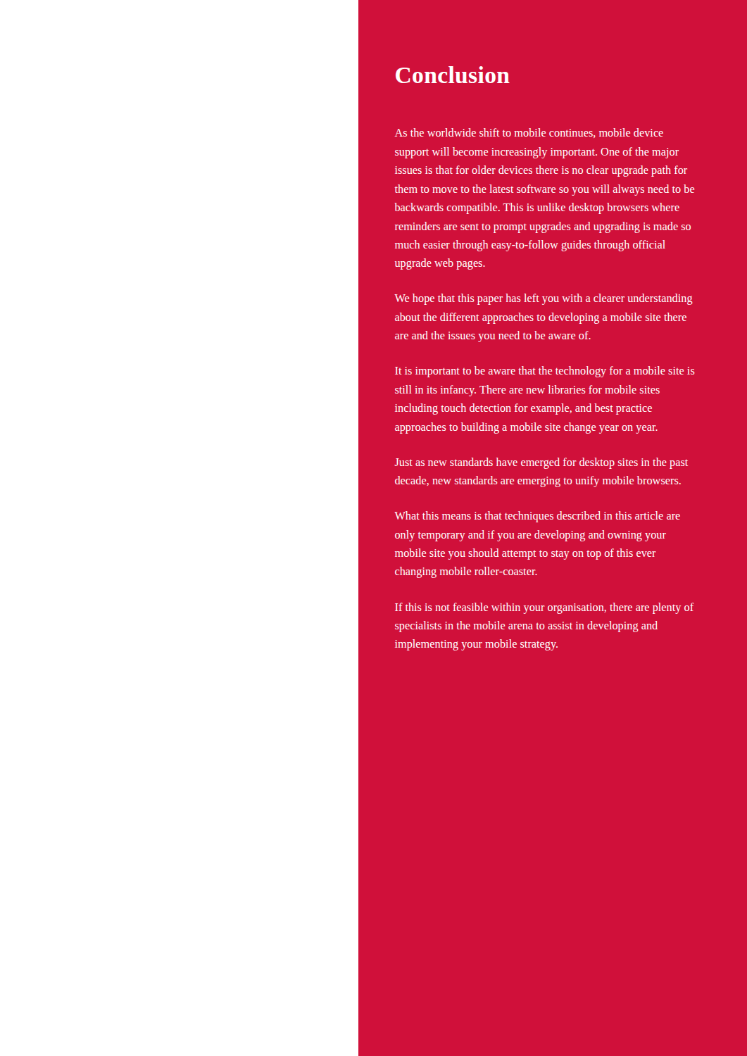Conclusion
As the worldwide shift to mobile continues, mobile device support will become increasingly important. One of the major issues is that for older devices there is no clear upgrade path for them to move to the latest software so you will always need to be backwards compatible. This is unlike desktop browsers where reminders are sent to prompt upgrades and upgrading is made so much easier through easy-to-follow guides through official upgrade web pages.
We hope that this paper has left you with a clearer understanding about the different approaches to developing a mobile site there are and the issues you need to be aware of.
It is important to be aware that the technology for a mobile site is still in its infancy. There are new libraries for mobile sites including touch detection for example, and best practice approaches to building a mobile site change year on year.
Just as new standards have emerged for desktop sites in the past decade, new standards are emerging to unify mobile browsers.
What this means is that techniques described in this article are only temporary and if you are developing and owning your mobile site you should attempt to stay on top of this ever changing mobile roller-coaster.
If this is not feasible within your organisation, there are plenty of specialists in the mobile arena to assist in developing and implementing your mobile strategy.